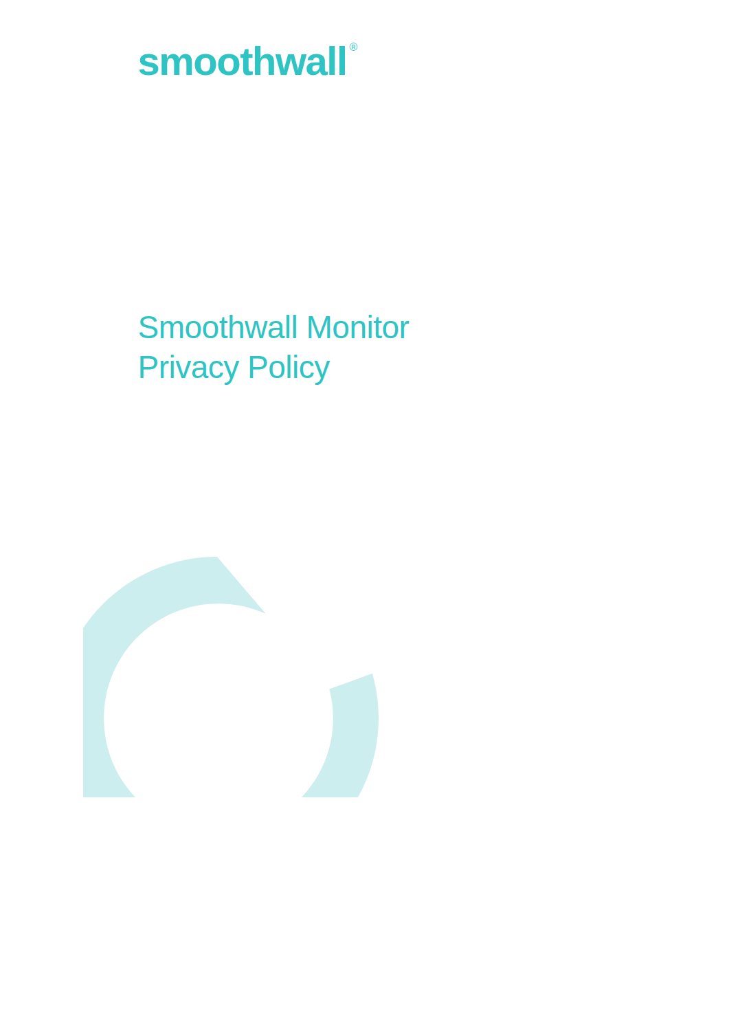smoothwall®
Smoothwall Monitor
Privacy Policy